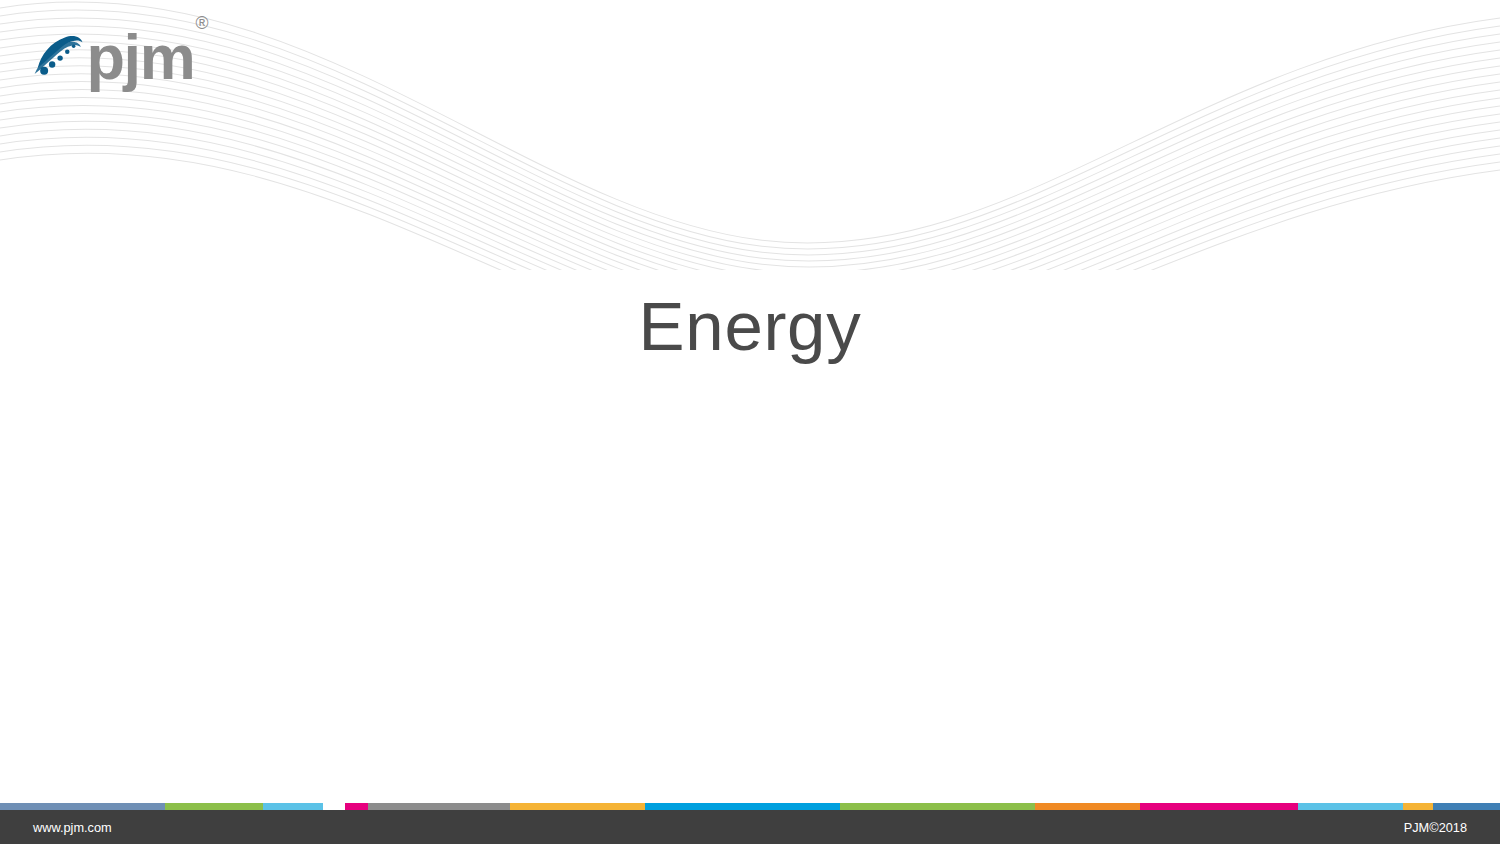pjm®
Energy
www.pjm.com PJM©2018